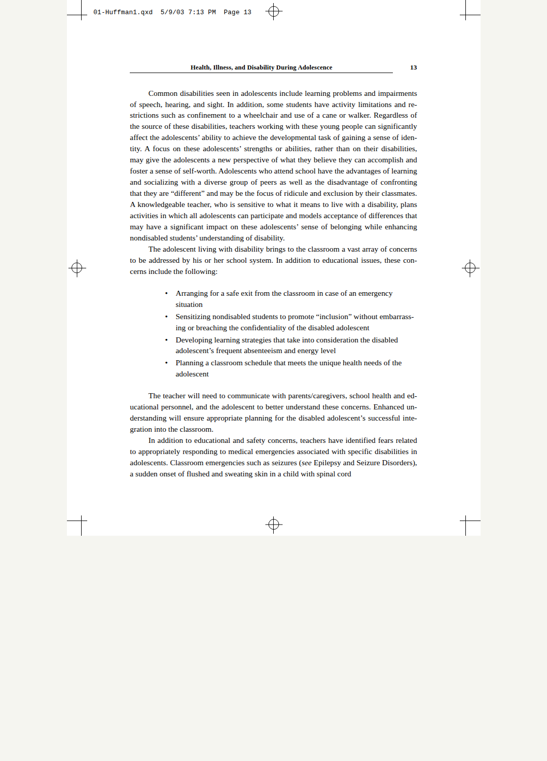01-Huffman1.qxd 5/9/03 7:13 PM Page 13
Health, Illness, and Disability During Adolescence 13
Common disabilities seen in adolescents include learning problems and impairments of speech, hearing, and sight. In addition, some students have activity limitations and restrictions such as confinement to a wheelchair and use of a cane or walker. Regardless of the source of these disabilities, teachers working with these young people can significantly affect the adolescents’ ability to achieve the developmental task of gaining a sense of identity. A focus on these adolescents’ strengths or abilities, rather than on their disabilities, may give the adolescents a new perspective of what they believe they can accomplish and foster a sense of self-worth. Adolescents who attend school have the advantages of learning and socializing with a diverse group of peers as well as the disadvantage of confronting that they are “different” and may be the focus of ridicule and exclusion by their classmates. A knowledgeable teacher, who is sensitive to what it means to live with a disability, plans activities in which all adolescents can participate and models acceptance of differences that may have a significant impact on these adolescents’ sense of belonging while enhancing nondisabled students’ understanding of disability.
The adolescent living with disability brings to the classroom a vast array of concerns to be addressed by his or her school system. In addition to educational issues, these concerns include the following:
Arranging for a safe exit from the classroom in case of an emergency situation
Sensitizing nondisabled students to promote “inclusion” without embarrassing or breaching the confidentiality of the disabled adolescent
Developing learning strategies that take into consideration the disabled adolescent’s frequent absenteeism and energy level
Planning a classroom schedule that meets the unique health needs of the adolescent
The teacher will need to communicate with parents/caregivers, school health and educational personnel, and the adolescent to better understand these concerns. Enhanced understanding will ensure appropriate planning for the disabled adolescent’s successful integration into the classroom.
In addition to educational and safety concerns, teachers have identified fears related to appropriately responding to medical emergencies associated with specific disabilities in adolescents. Classroom emergencies such as seizures (see Epilepsy and Seizure Disorders), a sudden onset of flushed and sweating skin in a child with spinal cord